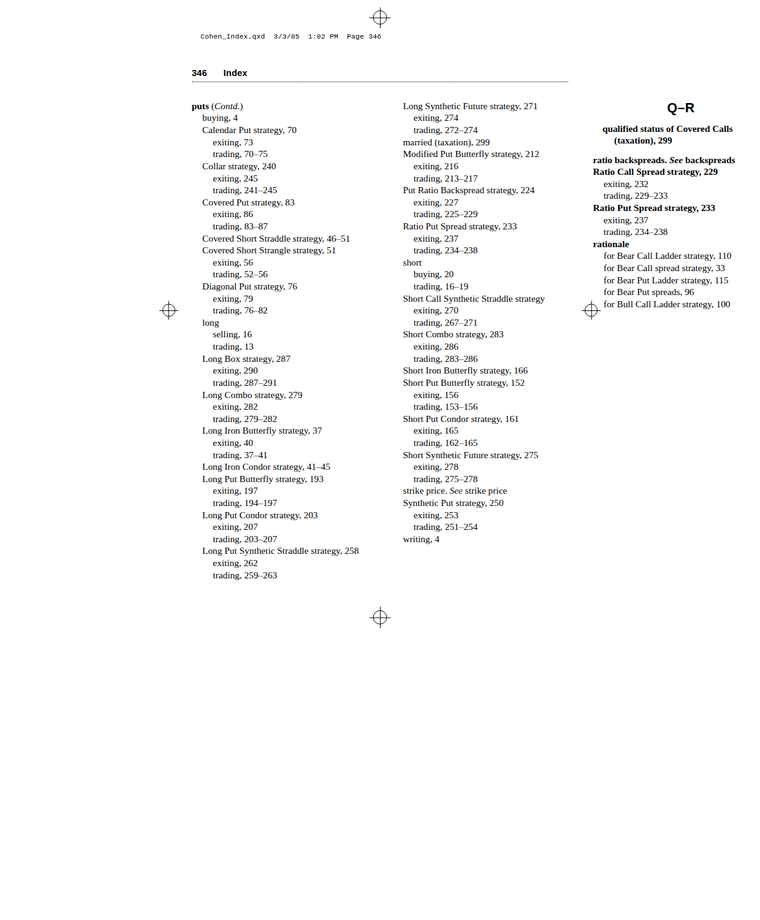Cohen_Index.qxd 3/3/05 1:02 PM Page 346
346 Index
puts (Contd.)
buying, 4
Calendar Put strategy, 70
exiting, 73
trading, 70–75
Collar strategy, 240
exiting, 245
trading, 241–245
Covered Put strategy, 83
exiting, 86
trading, 83–87
Covered Short Straddle strategy, 46–51
Covered Short Strangle strategy, 51
exiting, 56
trading, 52–56
Diagonal Put strategy, 76
exiting, 79
trading, 76–82
long
selling, 16
trading, 13
Long Box strategy, 287
exiting, 290
trading, 287–291
Long Combo strategy, 279
exiting, 282
trading, 279–282
Long Iron Butterfly strategy, 37
exiting, 40
trading, 37–41
Long Iron Condor strategy, 41–45
Long Put Butterfly strategy, 193
exiting, 197
trading, 194–197
Long Put Condor strategy, 203
exiting, 207
trading, 203–207
Long Put Synthetic Straddle strategy, 258
exiting, 262
trading, 259–263
Long Synthetic Future strategy, 271
exiting, 274
trading, 272–274
married (taxation), 299
Modified Put Butterfly strategy, 212
exiting, 216
trading, 213–217
Put Ratio Backspread strategy, 224
exiting, 227
trading, 225–229
Ratio Put Spread strategy, 233
exiting, 237
trading, 234–238
short
buying, 20
trading, 16–19
Short Call Synthetic Straddle strategy
exiting, 270
trading, 267–271
Short Combo strategy, 283
exiting, 286
trading, 283–286
Short Iron Butterfly strategy, 166
Short Put Butterfly strategy, 152
exiting, 156
trading, 153–156
Short Put Condor strategy, 161
exiting, 165
trading, 162–165
Short Synthetic Future strategy, 275
exiting, 278
trading, 275–278
strike price. See strike price
Synthetic Put strategy, 250
exiting, 253
trading, 251–254
writing, 4
Q–R
qualified status of Covered Calls (taxation), 299
ratio backspreads. See backspreads
Ratio Call Spread strategy, 229
exiting, 232
trading, 229–233
Ratio Put Spread strategy, 233
exiting, 237
trading, 234–238
rationale
for Bear Call Ladder strategy, 110
for Bear Call spread strategy, 33
for Bear Put Ladder strategy, 115
for Bear Put spreads, 96
for Bull Call Ladder strategy, 100